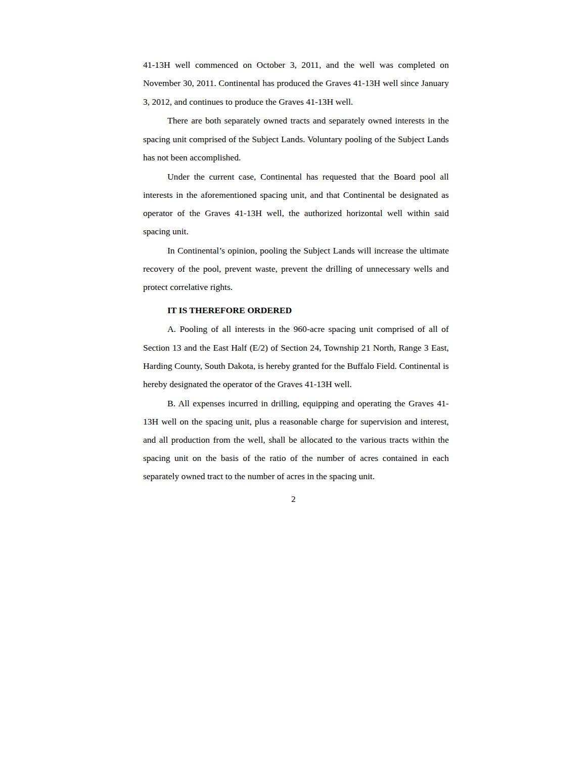41-13H well commenced on October 3, 2011, and the well was completed on November 30, 2011. Continental has produced the Graves 41-13H well since January 3, 2012, and continues to produce the Graves 41-13H well.
There are both separately owned tracts and separately owned interests in the spacing unit comprised of the Subject Lands. Voluntary pooling of the Subject Lands has not been accomplished.
Under the current case, Continental has requested that the Board pool all interests in the aforementioned spacing unit, and that Continental be designated as operator of the Graves 41-13H well, the authorized horizontal well within said spacing unit.
In Continental’s opinion, pooling the Subject Lands will increase the ultimate recovery of the pool, prevent waste, prevent the drilling of unnecessary wells and protect correlative rights.
IT IS THEREFORE ORDERED
A. Pooling of all interests in the 960-acre spacing unit comprised of all of Section 13 and the East Half (E/2) of Section 24, Township 21 North, Range 3 East, Harding County, South Dakota, is hereby granted for the Buffalo Field. Continental is hereby designated the operator of the Graves 41-13H well.
B. All expenses incurred in drilling, equipping and operating the Graves 41-13H well on the spacing unit, plus a reasonable charge for supervision and interest, and all production from the well, shall be allocated to the various tracts within the spacing unit on the basis of the ratio of the number of acres contained in each separately owned tract to the number of acres in the spacing unit.
2